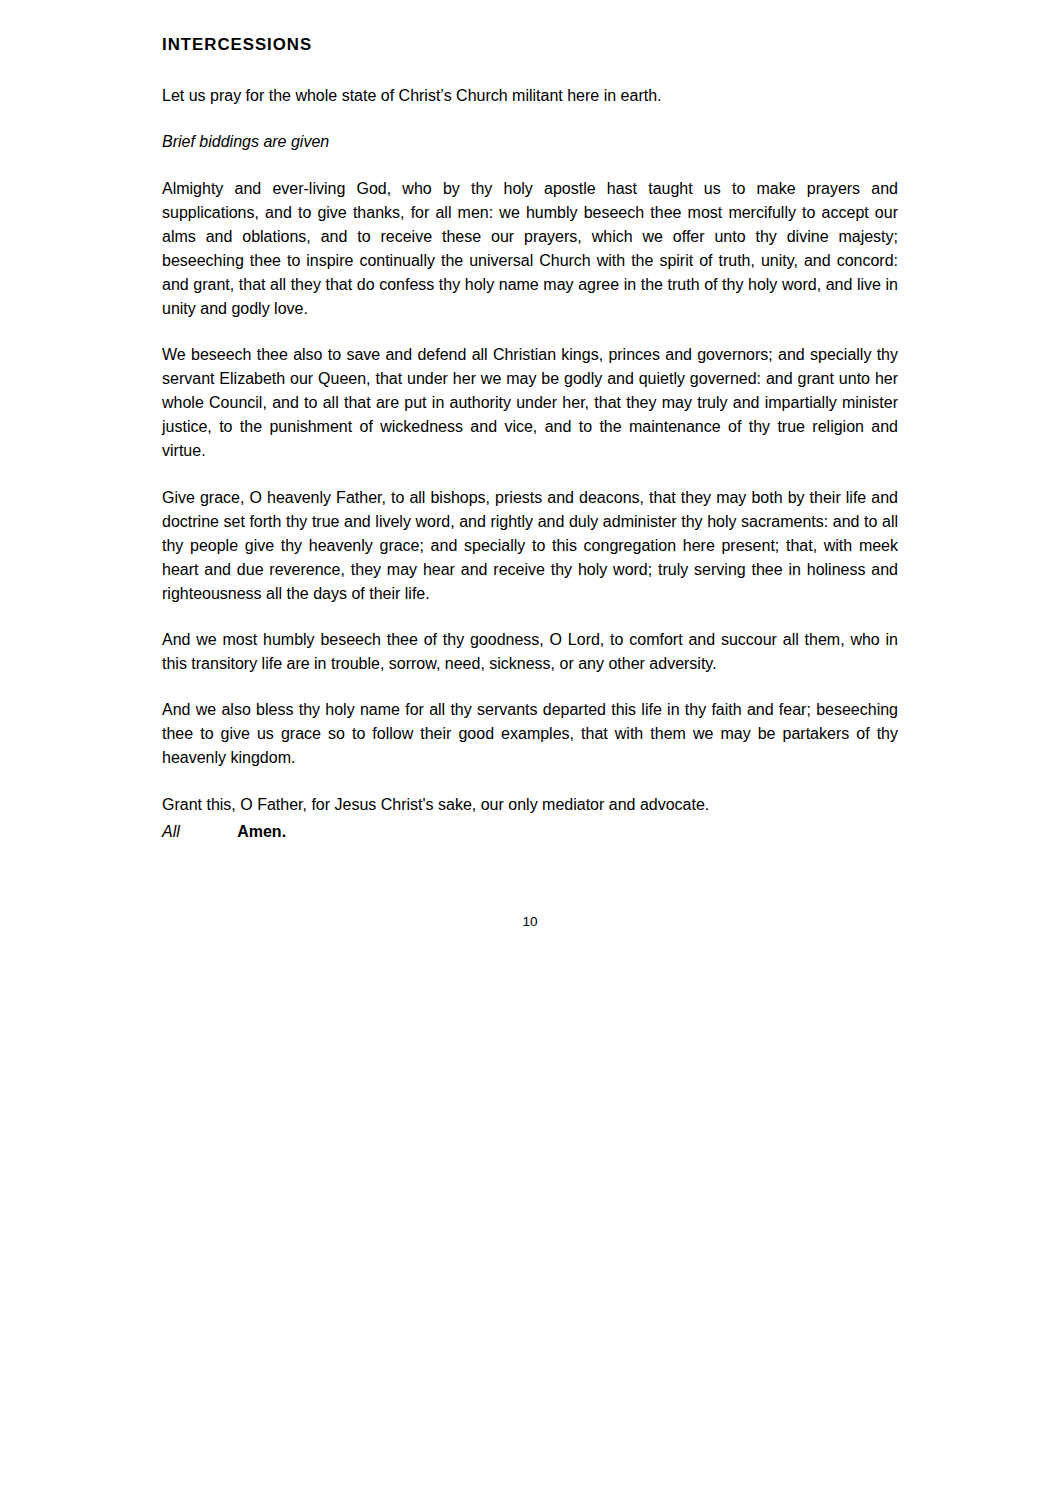INTERCESSIONS
Let us pray for the whole state of Christ’s Church militant here in earth.
Brief biddings are given
Almighty and ever-living God, who by thy holy apostle hast taught us to make prayers and supplications, and to give thanks, for all men: we humbly beseech thee most mercifully to accept our alms and oblations, and to receive these our prayers, which we offer unto thy divine majesty; beseeching thee to inspire continually the universal Church with the spirit of truth, unity, and concord: and grant, that all they that do confess thy holy name may agree in the truth of thy holy word, and live in unity and godly love.
We beseech thee also to save and defend all Christian kings, princes and governors; and specially thy servant Elizabeth our Queen, that under her we may be godly and quietly governed: and grant unto her whole Council, and to all that are put in authority under her, that they may truly and impartially minister justice, to the punishment of wickedness and vice, and to the maintenance of thy true religion and virtue.
Give grace, O heavenly Father, to all bishops, priests and deacons, that they may both by their life and doctrine set forth thy true and lively word, and rightly and duly administer thy holy sacraments: and to all thy people give thy heavenly grace; and specially to this congregation here present; that, with meek heart and due reverence, they may hear and receive thy holy word; truly serving thee in holiness and righteousness all the days of their life.
And we most humbly beseech thee of thy goodness, O Lord, to comfort and succour all them, who in this transitory life are in trouble, sorrow, need, sickness, or any other adversity.
And we also bless thy holy name for all thy servants departed this life in thy faith and fear; beseeching thee to give us grace so to follow their good examples, that with them we may be partakers of thy heavenly kingdom.
Grant this, O Father, for Jesus Christ's sake, our only mediator and advocate.
All Amen.
10